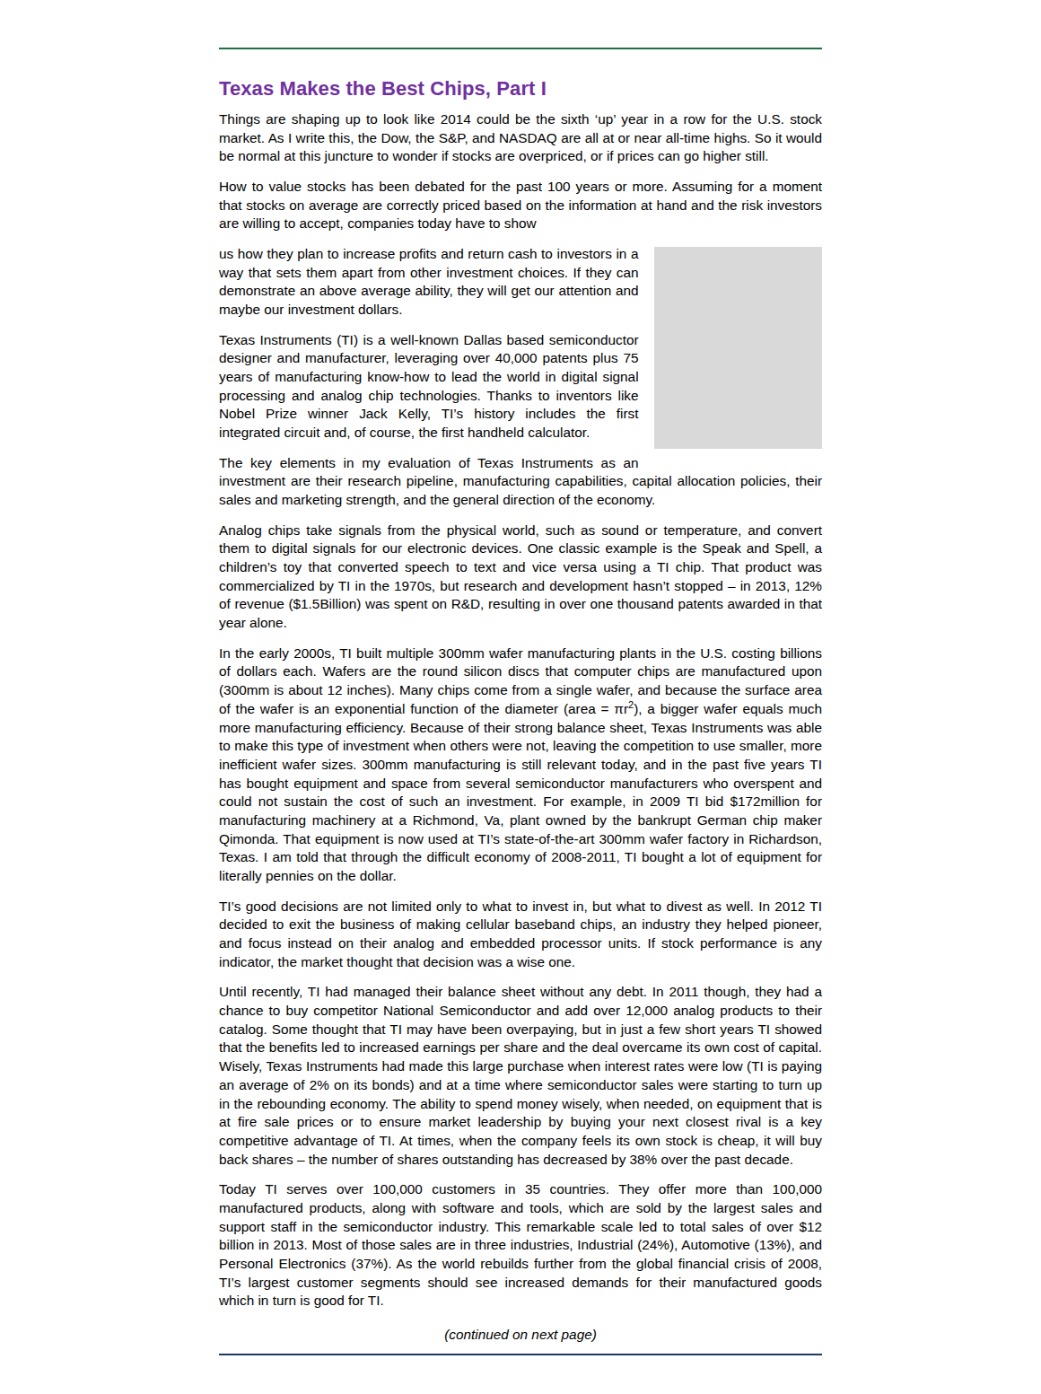Texas Makes the Best Chips, Part I
Things are shaping up to look like 2014 could be the sixth ‘up’ year in a row for the U.S. stock market. As I write this, the Dow, the S&P, and NASDAQ are all at or near all-time highs. So it would be normal at this juncture to wonder if stocks are overpriced, or if prices can go higher still.
How to value stocks has been debated for the past 100 years or more. Assuming for a moment that stocks on average are correctly priced based on the information at hand and the risk investors are willing to accept, companies today have to show
us how they plan to increase profits and return cash to investors in a way that sets them apart from other investment choices. If they can demonstrate an above average ability, they will get our attention and maybe our investment dollars.
Texas Instruments (TI) is a well-known Dallas based semiconductor designer and manufacturer, leveraging over 40,000 patents plus 75 years of manufacturing know-how to lead the world in digital signal processing and analog chip technologies. Thanks to inventors like Nobel Prize winner Jack Kelly, TI’s history includes the first integrated circuit and, of course, the first handheld calculator.
The key elements in my evaluation of Texas Instruments as an investment are their research pipeline, manufacturing capabilities, capital allocation policies, their sales and marketing strength, and the general direction of the economy.
Analog chips take signals from the physical world, such as sound or temperature, and convert them to digital signals for our electronic devices. One classic example is the Speak and Spell, a children’s toy that converted speech to text and vice versa using a TI chip. That product was commercialized by TI in the 1970s, but research and development hasn’t stopped – in 2013, 12% of revenue ($1.5Billion) was spent on R&D, resulting in over one thousand patents awarded in that year alone.
In the early 2000s, TI built multiple 300mm wafer manufacturing plants in the U.S. costing billions of dollars each. Wafers are the round silicon discs that computer chips are manufactured upon (300mm is about 12 inches). Many chips come from a single wafer, and because the surface area of the wafer is an exponential function of the diameter (area = πr2), a bigger wafer equals much more manufacturing efficiency. Because of their strong balance sheet, Texas Instruments was able to make this type of investment when others were not, leaving the competition to use smaller, more inefficient wafer sizes. 300mm manufacturing is still relevant today, and in the past five years TI has bought equipment and space from several semiconductor manufacturers who overspent and could not sustain the cost of such an investment. For example, in 2009 TI bid $172million for manufacturing machinery at a Richmond, Va, plant owned by the bankrupt German chip maker Qimonda. That equipment is now used at TI’s state-of-the-art 300mm wafer factory in Richardson, Texas. I am told that through the difficult economy of 2008-2011, TI bought a lot of equipment for literally pennies on the dollar.
TI’s good decisions are not limited only to what to invest in, but what to divest as well. In 2012 TI decided to exit the business of making cellular baseband chips, an industry they helped pioneer, and focus instead on their analog and embedded processor units. If stock performance is any indicator, the market thought that decision was a wise one.
Until recently, TI had managed their balance sheet without any debt. In 2011 though, they had a chance to buy competitor National Semiconductor and add over 12,000 analog products to their catalog. Some thought that TI may have been overpaying, but in just a few short years TI showed that the benefits led to increased earnings per share and the deal overcame its own cost of capital. Wisely, Texas Instruments had made this large purchase when interest rates were low (TI is paying an average of 2% on its bonds) and at a time where semiconductor sales were starting to turn up in the rebounding economy. The ability to spend money wisely, when needed, on equipment that is at fire sale prices or to ensure market leadership by buying your next closest rival is a key competitive advantage of TI. At times, when the company feels its own stock is cheap, it will buy back shares – the number of shares outstanding has decreased by 38% over the past decade.
Today TI serves over 100,000 customers in 35 countries. They offer more than 100,000 manufactured products, along with software and tools, which are sold by the largest sales and support staff in the semiconductor industry. This remarkable scale led to total sales of over $12 billion in 2013. Most of those sales are in three industries, Industrial (24%), Automotive (13%), and Personal Electronics (37%). As the world rebuilds further from the global financial crisis of 2008, TI’s largest customer segments should see increased demands for their manufactured goods which in turn is good for TI.
(continued on next page)